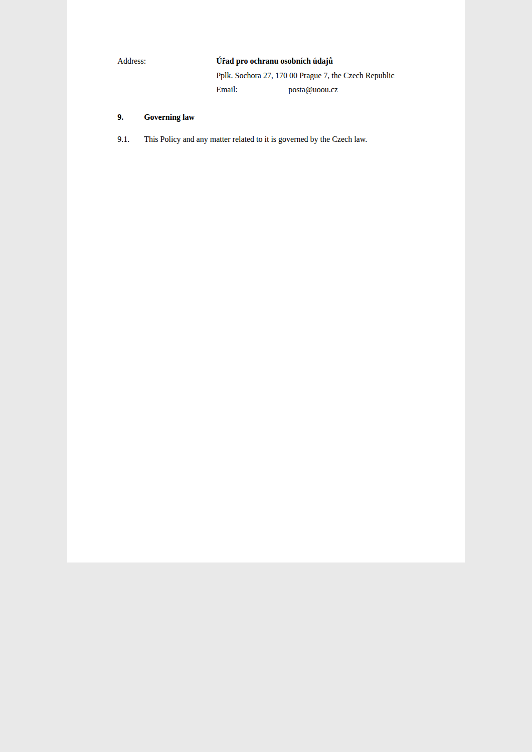| Address: | Úřad pro ochranu osobních údajů |
| | Pplk. Sochora 27, 170 00 Prague 7, the Czech Republic |
| | / Email: / posta@uoou.cz / |
9. Governing law
9.1. This Policy and any matter related to it is governed by the Czech law.